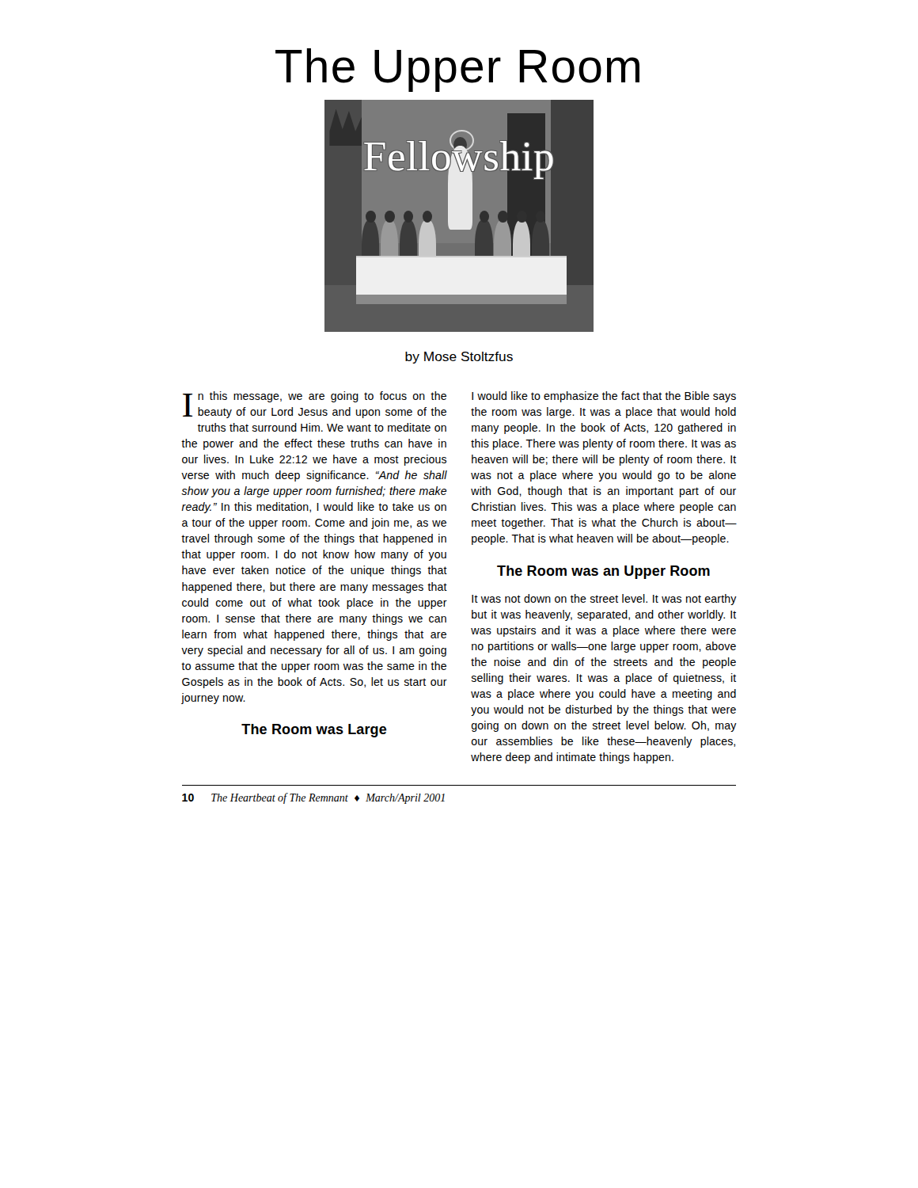The Upper Room
Fellowship
by Mose Stoltzfus
In this message, we are going to focus on the beauty of our Lord Jesus and upon some of the truths that surround Him. We want to meditate on the power and the effect these truths can have in our lives. In Luke 22:12 we have a most precious verse with much deep significance. “And he shall show you a large upper room furnished; there make ready.” In this meditation, I would like to take us on a tour of the upper room. Come and join me, as we travel through some of the things that happened in that upper room. I do not know how many of you have ever taken notice of the unique things that happened there, but there are many messages that could come out of what took place in the upper room. I sense that there are many things we can learn from what happened there, things that are very special and necessary for all of us. I am going to assume that the upper room was the same in the Gospels as in the book of Acts. So, let us start our journey now.
The Room was Large
I would like to emphasize the fact that the Bible says the room was large. It was a place that would hold many people. In the book of Acts, 120 gathered in this place. There was plenty of room there. It was as heaven will be; there will be plenty of room there. It was not a place where you would go to be alone with God, though that is an important part of our Christian lives. This was a place where people can meet together. That is what the Church is about—people. That is what heaven will be about—people.
The Room was an Upper Room
It was not down on the street level. It was not earthy but it was heavenly, separated, and other worldly. It was upstairs and it was a place where there were no partitions or walls—one large upper room, above the noise and din of the streets and the people selling their wares. It was a place of quietness, it was a place where you could have a meeting and you would not be disturbed by the things that were going on down on the street level below. Oh, may our assemblies be like these—heavenly places, where deep and intimate things happen.
10 The Heartbeat of The Remnant♦March/April 2001